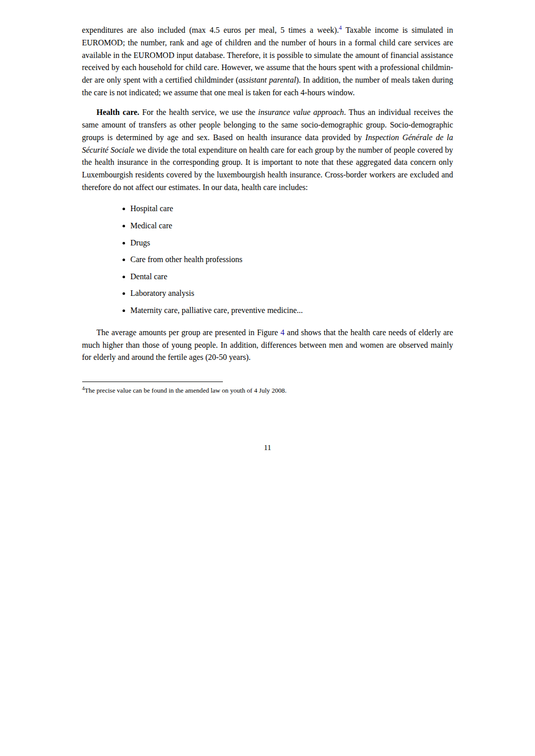expenditures are also included (max 4.5 euros per meal, 5 times a week).4 Taxable income is simulated in EUROMOD; the number, rank and age of children and the number of hours in a formal child care services are available in the EUROMOD input database. Therefore, it is possible to simulate the amount of financial assistance received by each household for child care. However, we assume that the hours spent with a professional childminder are only spent with a certified childminder (assistant parental). In addition, the number of meals taken during the care is not indicated; we assume that one meal is taken for each 4-hours window.
Health care. For the health service, we use the insurance value approach. Thus an individual receives the same amount of transfers as other people belonging to the same socio-demographic group. Socio-demographic groups is determined by age and sex. Based on health insurance data provided by Inspection Générale de la Sécurité Sociale we divide the total expenditure on health care for each group by the number of people covered by the health insurance in the corresponding group. It is important to note that these aggregated data concern only Luxembourgish residents covered by the luxembourgish health insurance. Cross-border workers are excluded and therefore do not affect our estimates. In our data, health care includes:
Hospital care
Medical care
Drugs
Care from other health professions
Dental care
Laboratory analysis
Maternity care, palliative care, preventive medicine...
The average amounts per group are presented in Figure 4 and shows that the health care needs of elderly are much higher than those of young people. In addition, differences between men and women are observed mainly for elderly and around the fertile ages (20-50 years).
4The precise value can be found in the amended law on youth of 4 July 2008.
11